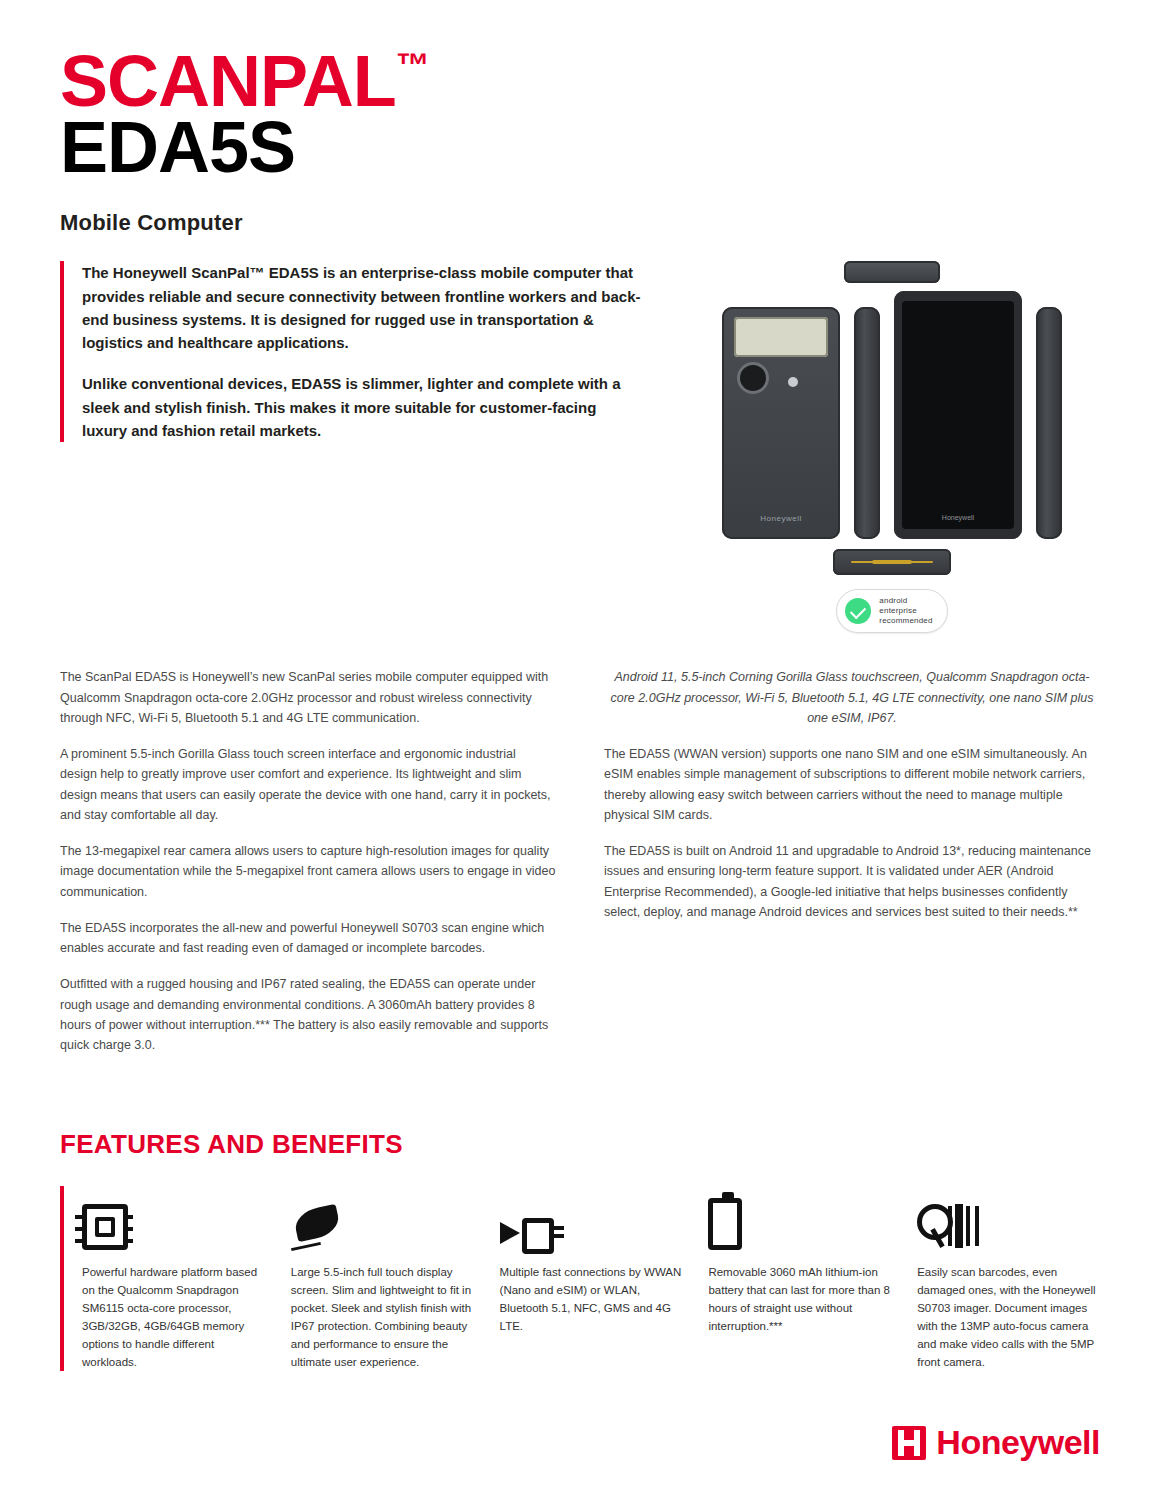SCANPAL™
EDA5S
Mobile Computer
The Honeywell ScanPal™ EDA5S is an enterprise-class mobile computer that provides reliable and secure connectivity between frontline workers and back-end business systems. It is designed for rugged use in transportation & logistics and healthcare applications.
Unlike conventional devices, EDA5S is slimmer, lighter and complete with a sleek and stylish finish. This makes it more suitable for customer-facing luxury and fashion retail markets.
Honeywell
android
enterprise
recommended
The ScanPal EDA5S is Honeywell’s new ScanPal series mobile computer equipped with Qualcomm Snapdragon octa-core 2.0GHz processor and robust wireless connectivity through NFC, Wi-Fi 5, Bluetooth 5.1 and 4G LTE communication.
A prominent 5.5-inch Gorilla Glass touch screen interface and ergonomic industrial design help to greatly improve user comfort and experience. Its lightweight and slim design means that users can easily operate the device with one hand, carry it in pockets, and stay comfortable all day.
The 13-megapixel rear camera allows users to capture high-resolution images for quality image documentation while the 5-megapixel front camera allows users to engage in video communication.
The EDA5S incorporates the all-new and powerful Honeywell S0703 scan engine which enables accurate and fast reading even of damaged or incomplete barcodes.
Outfitted with a rugged housing and IP67 rated sealing, the EDA5S can operate under rough usage and demanding environmental conditions. A 3060mAh battery provides 8 hours of power without interruption.*** The battery is also easily removable and supports quick charge 3.0.
Android 11, 5.5-inch Corning Gorilla Glass touchscreen, Qualcomm Snapdragon octa-core 2.0GHz processor, Wi-Fi 5, Bluetooth 5.1, 4G LTE connectivity, one nano SIM plus one eSIM, IP67.
The EDA5S (WWAN version) supports one nano SIM and one eSIM simultaneously. An eSIM enables simple management of subscriptions to different mobile network carriers, thereby allowing easy switch between carriers without the need to manage multiple physical SIM cards.
The EDA5S is built on Android 11 and upgradable to Android 13*, reducing maintenance issues and ensuring long-term feature support. It is validated under AER (Android Enterprise Recommended), a Google-led initiative that helps businesses confidently select, deploy, and manage Android devices and services best suited to their needs.**
FEATURES AND BENEFITS
Powerful hardware platform based on the Qualcomm Snapdragon SM6115 octa-core processor, 3GB/32GB, 4GB/64GB memory options to handle different workloads.
Large 5.5-inch full touch display screen. Slim and lightweight to fit in pocket. Sleek and stylish finish with IP67 protection. Combining beauty and performance to ensure the ultimate user experience.
Multiple fast connections by WWAN (Nano and eSIM) or WLAN, Bluetooth 5.1, NFC, GMS and 4G LTE.
Removable 3060 mAh lithium-ion battery that can last for more than 8 hours of straight use without interruption.***
Easily scan barcodes, even damaged ones, with the Honeywell S0703 imager. Document images with the 13MP auto-focus camera and make video calls with the 5MP front camera.
Honeywell